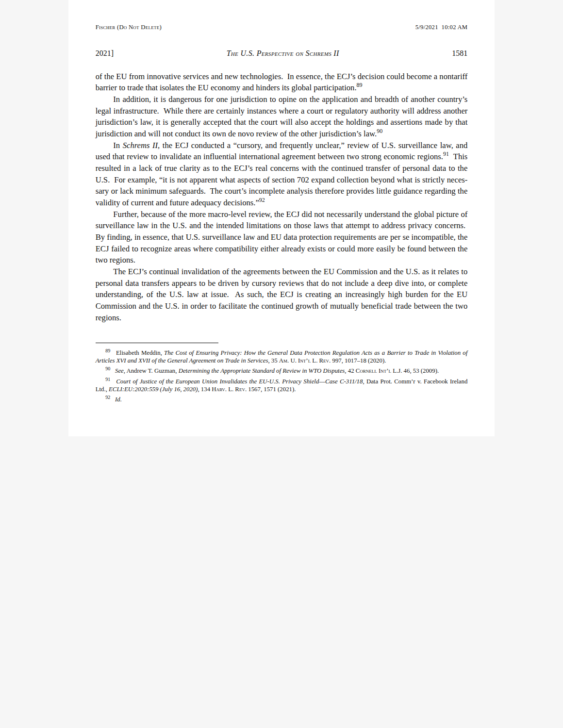Fischer (Do Not Delete) 5/9/2021 10:02 AM
2021] The U.S. Perspective on Schrems II 1581
of the EU from innovative services and new technologies. In essence, the ECJ’s decision could become a nontariff barrier to trade that isolates the EU economy and hinders its global participation.89
In addition, it is dangerous for one jurisdiction to opine on the application and breadth of another country’s legal infrastructure. While there are certainly instances where a court or regulatory authority will address another jurisdiction’s law, it is generally accepted that the court will also accept the holdings and assertions made by that jurisdiction and will not conduct its own de novo review of the other jurisdiction’s law.90
In Schrems II, the ECJ conducted a “cursory, and frequently unclear,” review of U.S. surveillance law, and used that review to invalidate an influential international agreement between two strong economic regions.91 This resulted in a lack of true clarity as to the ECJ’s real concerns with the continued transfer of personal data to the U.S. For example, “it is not apparent what aspects of section 702 expand collection beyond what is strictly necessary or lack minimum safeguards. The court’s incomplete analysis therefore provides little guidance regarding the validity of current and future adequacy decisions.”92
Further, because of the more macro-level review, the ECJ did not necessarily understand the global picture of surveillance law in the U.S. and the intended limitations on those laws that attempt to address privacy concerns. By finding, in essence, that U.S. surveillance law and EU data protection requirements are per se incompatible, the ECJ failed to recognize areas where compatibility either already exists or could more easily be found between the two regions.
The ECJ’s continual invalidation of the agreements between the EU Commission and the U.S. as it relates to personal data transfers appears to be driven by cursory reviews that do not include a deep dive into, or complete understanding, of the U.S. law at issue. As such, the ECJ is creating an increasingly high burden for the EU Commission and the U.S. in order to facilitate the continued growth of mutually beneficial trade between the two regions.
89 Elisabeth Meddin, The Cost of Ensuring Privacy: How the General Data Protection Regulation Acts as a Barrier to Trade in Violation of Articles XVI and XVII of the General Agreement on Trade in Services, 35 Am. U. Int’l L. Rev. 997, 1017–18 (2020).
90 See, Andrew T. Guzman, Determining the Appropriate Standard of Review in WTO Disputes, 42 Cornell Int’l L.J. 46, 53 (2009).
91 Court of Justice of the European Union Invalidates the EU-U.S. Privacy Shield––Case C-311/18, Data Prot. Comm’r v. Facebook Ireland Ltd., ECLI:EU:2020:559 (July 16, 2020), 134 Harv. L. Rev. 1567, 1571 (2021).
92 Id.